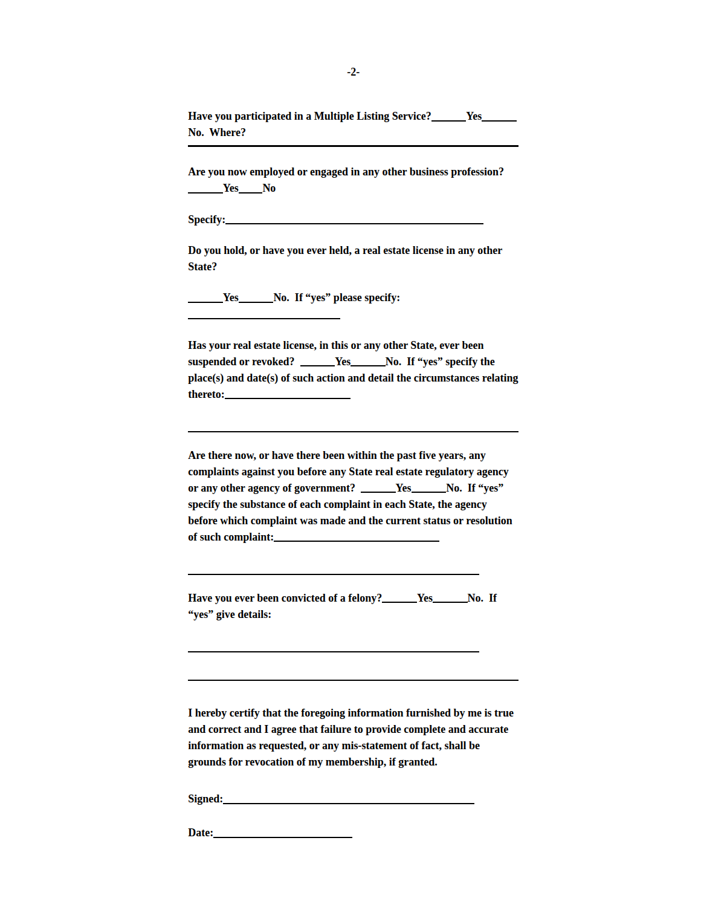-2-
Have you participated in a Multiple Listing Service? Yes No. Where?
Are you now employed or engaged in any other business profession? Yes No
Specify:
Do you hold, or have you ever held, a real estate license in any other State?
Yes No. If “yes” please specify:
Has your real estate license, in this or any other State, ever been suspended or revoked? Yes No. If “yes” specify the place(s) and date(s) of such action and detail the circumstances relating thereto:
Are there now, or have there been within the past five years, any complaints against you before any State real estate regulatory agency or any other agency of government? Yes No. If “yes” specify the substance of each complaint in each State, the agency before which complaint was made and the current status or resolution of such complaint:
Have you ever been convicted of a felony? Yes No. If “yes” give details:
I hereby certify that the foregoing information furnished by me is true and correct and I agree that failure to provide complete and accurate information as requested, or any mis-statement of fact, shall be grounds for revocation of my membership, if granted.
Signed:
Date: